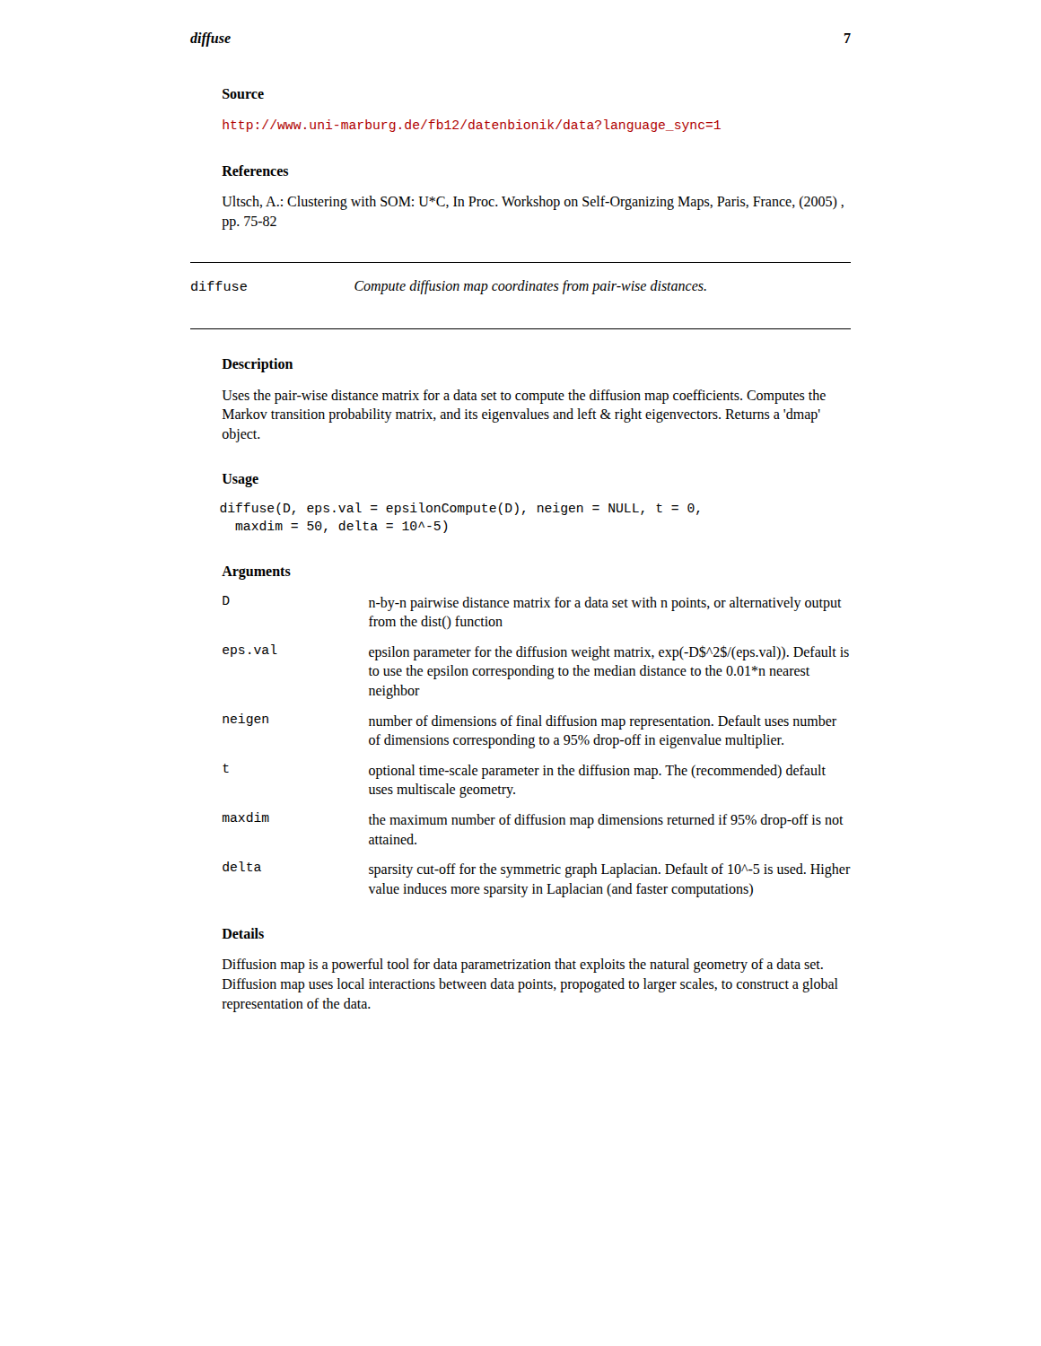diffuse 7
Source
http://www.uni-marburg.de/fb12/datenbionik/data?language_sync=1
References
Ultsch, A.: Clustering with SOM: U*C, In Proc. Workshop on Self-Organizing Maps, Paris, France, (2005) , pp. 75-82
diffuse Compute diffusion map coordinates from pair-wise distances.
Description
Uses the pair-wise distance matrix for a data set to compute the diffusion map coefficients. Computes the Markov transition probability matrix, and its eigenvalues and left & right eigenvectors. Returns a 'dmap' object.
Usage
diffuse(D, eps.val = epsilonCompute(D), neigen = NULL, t = 0,
  maxdim = 50, delta = 10^-5)
Arguments
D
n-by-n pairwise distance matrix for a data set with n points, or alternatively output from the dist() function
eps.val
epsilon parameter for the diffusion weight matrix, exp(-D$^2$/(eps.val)). Default is to use the epsilon corresponding to the median distance to the 0.01*n nearest neighbor
neigen
number of dimensions of final diffusion map representation. Default uses number of dimensions corresponding to a 95% drop-off in eigenvalue multiplier.
t
optional time-scale parameter in the diffusion map. The (recommended) default uses multiscale geometry.
maxdim
the maximum number of diffusion map dimensions returned if 95% drop-off is not attained.
delta
sparsity cut-off for the symmetric graph Laplacian. Default of 10^-5 is used. Higher value induces more sparsity in Laplacian (and faster computations)
Details
Diffusion map is a powerful tool for data parametrization that exploits the natural geometry of a data set. Diffusion map uses local interactions between data points, propogated to larger scales, to construct a global representation of the data.